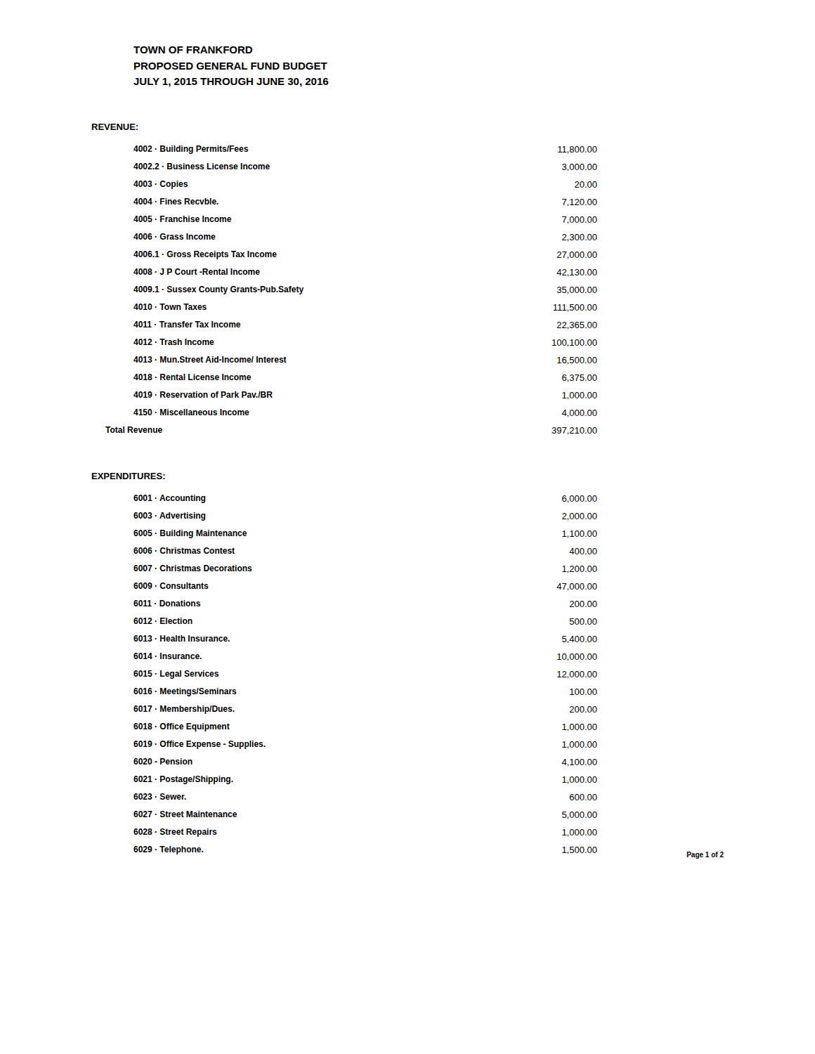TOWN OF FRANKFORD
PROPOSED GENERAL FUND BUDGET
JULY 1, 2015 THROUGH JUNE 30, 2016
REVENUE:
| 4002 · Building Permits/Fees | 11,800.00 |
| 4002.2 · Business License Income | 3,000.00 |
| 4003 · Copies | 20.00 |
| 4004 · Fines Recvble. | 7,120.00 |
| 4005 · Franchise Income | 7,000.00 |
| 4006 · Grass Income | 2,300.00 |
| 4006.1 · Gross Receipts Tax Income | 27,000.00 |
| 4008 · J P Court -Rental Income | 42,130.00 |
| 4009.1 · Sussex County Grants-Pub.Safety | 35,000.00 |
| 4010 · Town Taxes | 111,500.00 |
| 4011 · Transfer Tax Income | 22,365.00 |
| 4012 · Trash Income | 100,100.00 |
| 4013 · Mun.Street Aid-Income/ Interest | 16,500.00 |
| 4018 · Rental License Income | 6,375.00 |
| 4019 · Reservation of Park Pav./BR | 1,000.00 |
| 4150 · Miscellaneous Income | 4,000.00 |
| Total Revenue | 397,210.00 |
EXPENDITURES:
| 6001 · Accounting | 6,000.00 |
| 6003 · Advertising | 2,000.00 |
| 6005 · Building Maintenance | 1,100.00 |
| 6006 · Christmas Contest | 400.00 |
| 6007 · Christmas Decorations | 1,200.00 |
| 6009 · Consultants | 47,000.00 |
| 6011 · Donations | 200.00 |
| 6012 · Election | 500.00 |
| 6013 · Health Insurance. | 5,400.00 |
| 6014 · Insurance. | 10,000.00 |
| 6015 · Legal Services | 12,000.00 |
| 6016 · Meetings/Seminars | 100.00 |
| 6017 · Membership/Dues. | 200.00 |
| 6018 · Office Equipment | 1,000.00 |
| 6019 · Office Expense - Supplies. | 1,000.00 |
| 6020 - Pension | 4,100.00 |
| 6021 · Postage/Shipping. | 1,000.00 |
| 6023 · Sewer. | 600.00 |
| 6027 · Street Maintenance | 5,000.00 |
| 6028 · Street Repairs | 1,000.00 |
| 6029 · Telephone. | 1,500.00 |
Page 1 of 2